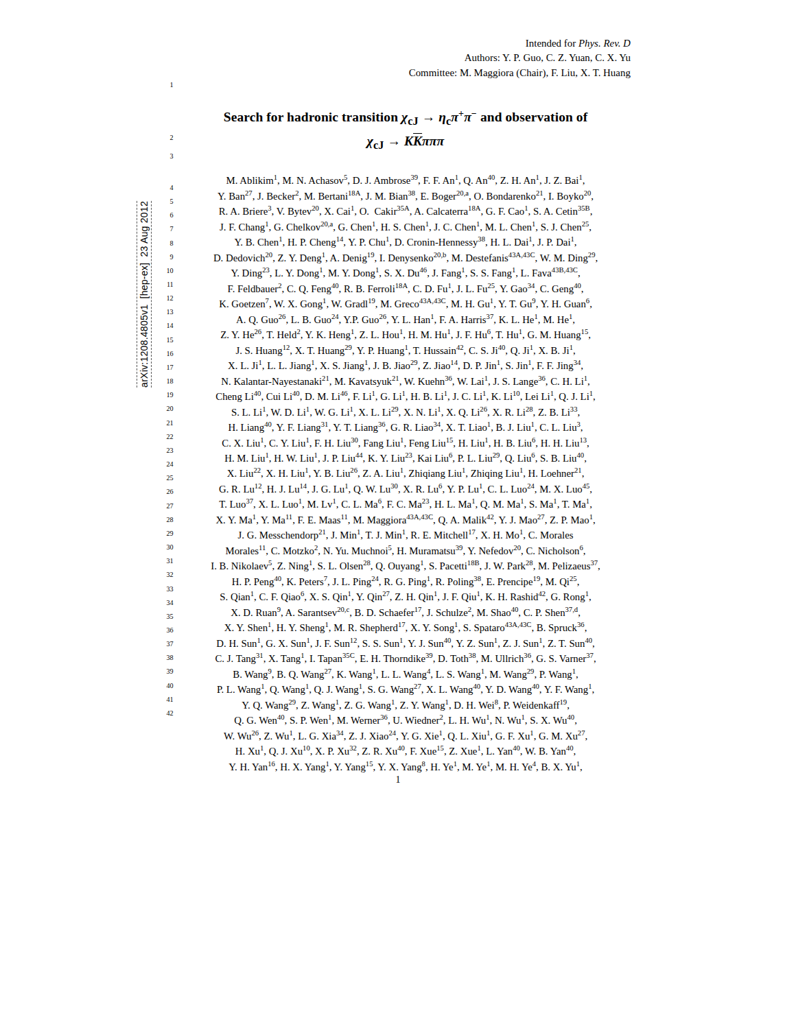arXiv:1208.4805v1 [hep-ex] 23 Aug 2012
1
2
3
4
5
6
7
8
9
10
11
12
13
14
15
16
17
18
19
20
21
22
23
24
25
26
27
28
29
30
31
32
33
34
35
36
37
38
39
40
41
42
Intended for Phys. Rev. D Authors: Y. P. Guo, C. Z. Yuan, C. X. Yu Committee: M. Maggiora (Chair), F. Liu, X. T. Huang
Search for hadronic transition χcJ → ηcπ+π− and observation of χcJ → KKπππ
M. Ablikim1, M. N. Achasov5, D. J. Ambrose39, F. F. An1, Q. An40, Z. H. An1, J. Z. Bai1, Y. Ban27, J. Becker2, M. Bertani18A, J. M. Bian38, E. Boger20,a, O. Bondarenko21, I. Boyko20, R. A. Briere3, V. Bytev20, X. Cai1, O. Cakir35A, A. Calcaterra18A, G. F. Cao1, S. A. Cetin35B, J. F. Chang1, G. Chelkov20,a, G. Chen1, H. S. Chen1, J. C. Chen1, M. L. Chen1, S. J. Chen25, Y. B. Chen1, H. P. Cheng14, Y. P. Chu1, D. Cronin-Hennessy38, H. L. Dai1, J. P. Dai1, D. Dedovich20, Z. Y. Deng1, A. Denig19, I. Denysenko20,b, M. Destefanis43A,43C, W. M. Ding29, Y. Ding23, L. Y. Dong1, M. Y. Dong1, S. X. Du46, J. Fang1, S. S. Fang1, L. Fava43B,43C, F. Feldbauer2, C. Q. Feng40, R. B. Ferroli18A, C. D. Fu1, J. L. Fu25, Y. Gao34, C. Geng40, K. Goetzen7, W. X. Gong1, W. Gradl19, M. Greco43A,43C, M. H. Gu1, Y. T. Gu9, Y. H. Guan6, A. Q. Guo26, L. B. Guo24, Y.P. Guo26, Y. L. Han1, F. A. Harris37, K. L. He1, M. He1, Z. Y. He26, T. Held2, Y. K. Heng1, Z. L. Hou1, H. M. Hu1, J. F. Hu6, T. Hu1, G. M. Huang15, J. S. Huang12, X. T. Huang29, Y. P. Huang1, T. Hussain42, C. S. Ji40, Q. Ji1, X. B. Ji1, X. L. Ji1, L. L. Jiang1, X. S. Jiang1, J. B. Jiao29, Z. Jiao14, D. P. Jin1, S. Jin1, F. F. Jing34, N. Kalantar-Nayestanaki21, M. Kavatsyuk21, W. Kuehn36, W. Lai1, J. S. Lange36, C. H. Li1, Cheng Li40, Cui Li40, D. M. Li46, F. Li1, G. Li1, H. B. Li1, J. C. Li1, K. Li10, Lei Li1, Q. J. Li1, S. L. Li1, W. D. Li1, W. G. Li1, X. L. Li29, X. N. Li1, X. Q. Li26, X. R. Li28, Z. B. Li33, H. Liang40, Y. F. Liang31, Y. T. Liang36, G. R. Liao34, X. T. Liao1, B. J. Liu1, C. L. Liu3, C. X. Liu1, C. Y. Liu1, F. H. Liu30, Fang Liu1, Feng Liu15, H. Liu1, H. B. Liu6, H. H. Liu13, H. M. Liu1, H. W. Liu1, J. P. Liu44, K. Y. Liu23, Kai Liu6, P. L. Liu29, Q. Liu6, S. B. Liu40, X. Liu22, X. H. Liu1, Y. B. Liu26, Z. A. Liu1, Zhiqiang Liu1, Zhiqing Liu1, H. Loehner21, G. R. Lu12, H. J. Lu14, J. G. Lu1, Q. W. Lu30, X. R. Lu6, Y. P. Lu1, C. L. Luo24, M. X. Luo45, T. Luo37, X. L. Luo1, M. Lv1, C. L. Ma6, F. C. Ma23, H. L. Ma1, Q. M. Ma1, S. Ma1, T. Ma1, X. Y. Ma1, Y. Ma11, F. E. Maas11, M. Maggiora43A,43C, Q. A. Malik42, Y. J. Mao27, Z. P. Mao1, J. G. Messchendorp21, J. Min1, T. J. Min1, R. E. Mitchell17, X. H. Mo1, C. Morales Morales11, C. Motzko2, N. Yu. Muchnoi5, H. Muramatsu39, Y. Nefedov20, C. Nicholson6, I. B. Nikolaev5, Z. Ning1, S. L. Olsen28, Q. Ouyang1, S. Pacetti18B, J. W. Park28, M. Pelizaeus37, H. P. Peng40, K. Peters7, J. L. Ping24, R. G. Ping1, R. Poling38, E. Prencipe19, M. Qi25, S. Qian1, C. F. Qiao6, X. S. Qin1, Y. Qin27, Z. H. Qin1, J. F. Qiu1, K. H. Rashid42, G. Rong1, X. D. Ruan9, A. Sarantsev20,c, B. D. Schaefer17, J. Schulze2, M. Shao40, C. P. Shen37,d, X. Y. Shen1, H. Y. Sheng1, M. R. Shepherd17, X. Y. Song1, S. Spataro43A,43C, B. Spruck36, D. H. Sun1, G. X. Sun1, J. F. Sun12, S. S. Sun1, Y. J. Sun40, Y. Z. Sun1, Z. J. Sun1, Z. T. Sun40, C. J. Tang31, X. Tang1, I. Tapan35C, E. H. Thorndike39, D. Toth38, M. Ullrich36, G. S. Varner37, B. Wang9, B. Q. Wang27, K. Wang1, L. L. Wang4, L. S. Wang1, M. Wang29, P. Wang1, P. L. Wang1, Q. Wang1, Q. J. Wang1, S. G. Wang27, X. L. Wang40, Y. D. Wang40, Y. F. Wang1, Y. Q. Wang29, Z. Wang1, Z. G. Wang1, Z. Y. Wang1, D. H. Wei8, P. Weidenkaff19, Q. G. Wen40, S. P. Wen1, M. Werner36, U. Wiedner2, L. H. Wu1, N. Wu1, S. X. Wu40, W. Wu26, Z. Wu1, L. G. Xia34, Z. J. Xiao24, Y. G. Xie1, Q. L. Xiu1, G. F. Xu1, G. M. Xu27, H. Xu1, Q. J. Xu10, X. P. Xu32, Z. R. Xu40, F. Xue15, Z. Xue1, L. Yan40, W. B. Yan40, Y. H. Yan16, H. X. Yang1, Y. Yang15, Y. X. Yang8, H. Ye1, M. Ye1, M. H. Ye4, B. X. Yu1,
1